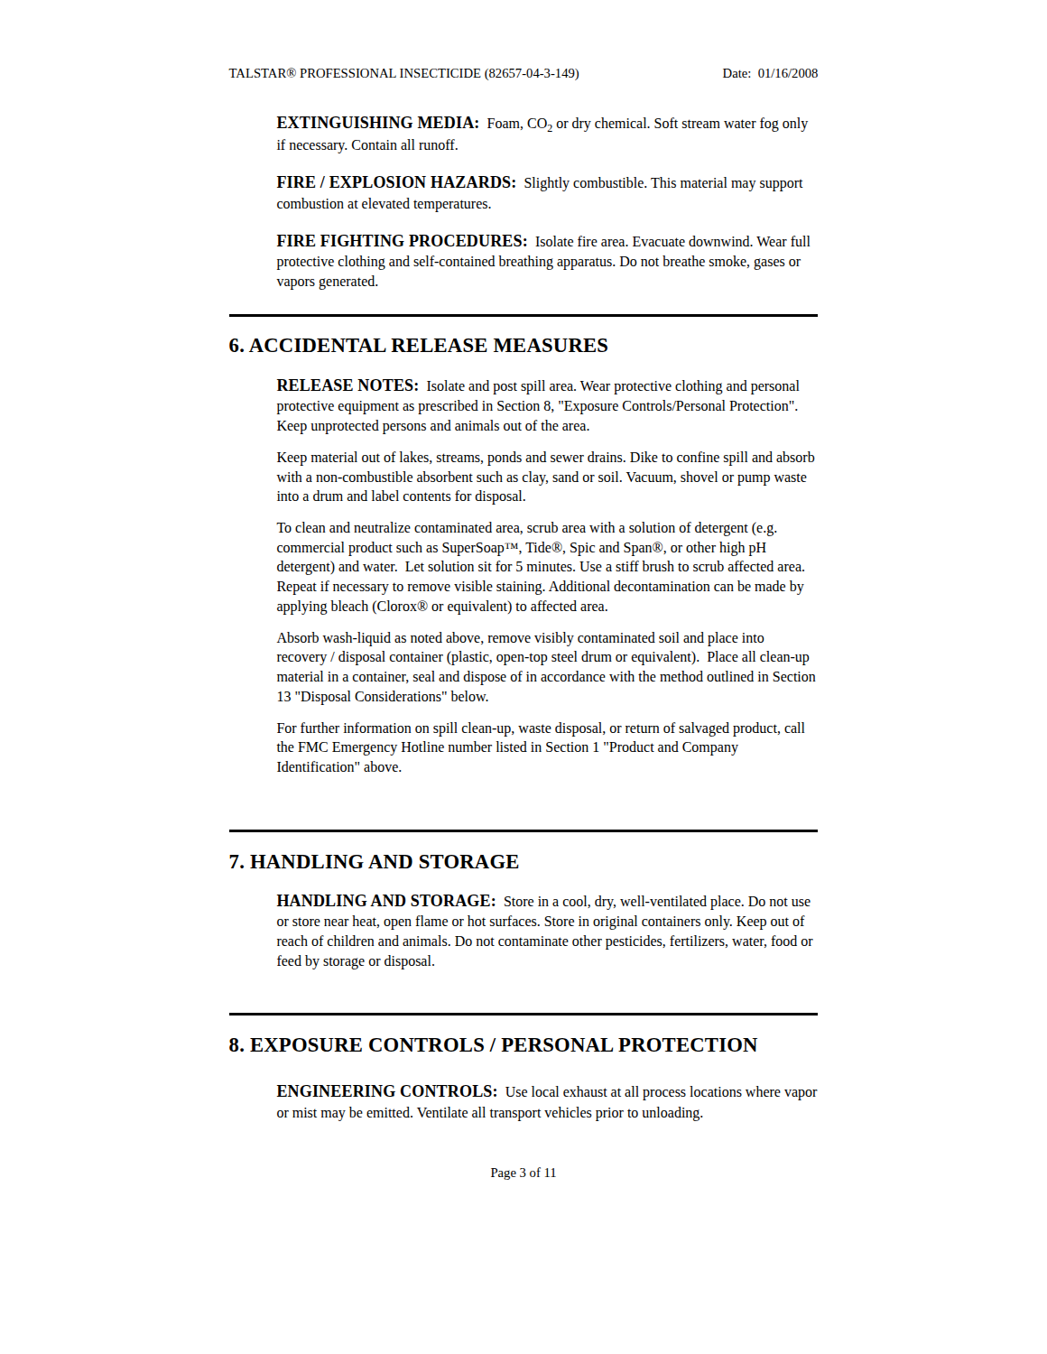TALSTAR® PROFESSIONAL INSECTICIDE (82657-04-3-149) Date: 01/16/2008
EXTINGUISHING MEDIA: Foam, CO2 or dry chemical. Soft stream water fog only if necessary. Contain all runoff.
FIRE / EXPLOSION HAZARDS: Slightly combustible. This material may support combustion at elevated temperatures.
FIRE FIGHTING PROCEDURES: Isolate fire area. Evacuate downwind. Wear full protective clothing and self-contained breathing apparatus. Do not breathe smoke, gases or vapors generated.
6. ACCIDENTAL RELEASE MEASURES
RELEASE NOTES: Isolate and post spill area. Wear protective clothing and personal protective equipment as prescribed in Section 8, "Exposure Controls/Personal Protection". Keep unprotected persons and animals out of the area.
Keep material out of lakes, streams, ponds and sewer drains. Dike to confine spill and absorb with a non-combustible absorbent such as clay, sand or soil. Vacuum, shovel or pump waste into a drum and label contents for disposal.
To clean and neutralize contaminated area, scrub area with a solution of detergent (e.g. commercial product such as SuperSoap™, Tide®, Spic and Span®, or other high pH detergent) and water. Let solution sit for 5 minutes. Use a stiff brush to scrub affected area. Repeat if necessary to remove visible staining. Additional decontamination can be made by applying bleach (Clorox® or equivalent) to affected area.
Absorb wash-liquid as noted above, remove visibly contaminated soil and place into recovery / disposal container (plastic, open-top steel drum or equivalent). Place all clean-up material in a container, seal and dispose of in accordance with the method outlined in Section 13 "Disposal Considerations" below.
For further information on spill clean-up, waste disposal, or return of salvaged product, call the FMC Emergency Hotline number listed in Section 1 "Product and Company Identification" above.
7. HANDLING AND STORAGE
HANDLING AND STORAGE: Store in a cool, dry, well-ventilated place. Do not use or store near heat, open flame or hot surfaces. Store in original containers only. Keep out of reach of children and animals. Do not contaminate other pesticides, fertilizers, water, food or feed by storage or disposal.
8. EXPOSURE CONTROLS / PERSONAL PROTECTION
ENGINEERING CONTROLS: Use local exhaust at all process locations where vapor or mist may be emitted. Ventilate all transport vehicles prior to unloading.
Page 3 of 11